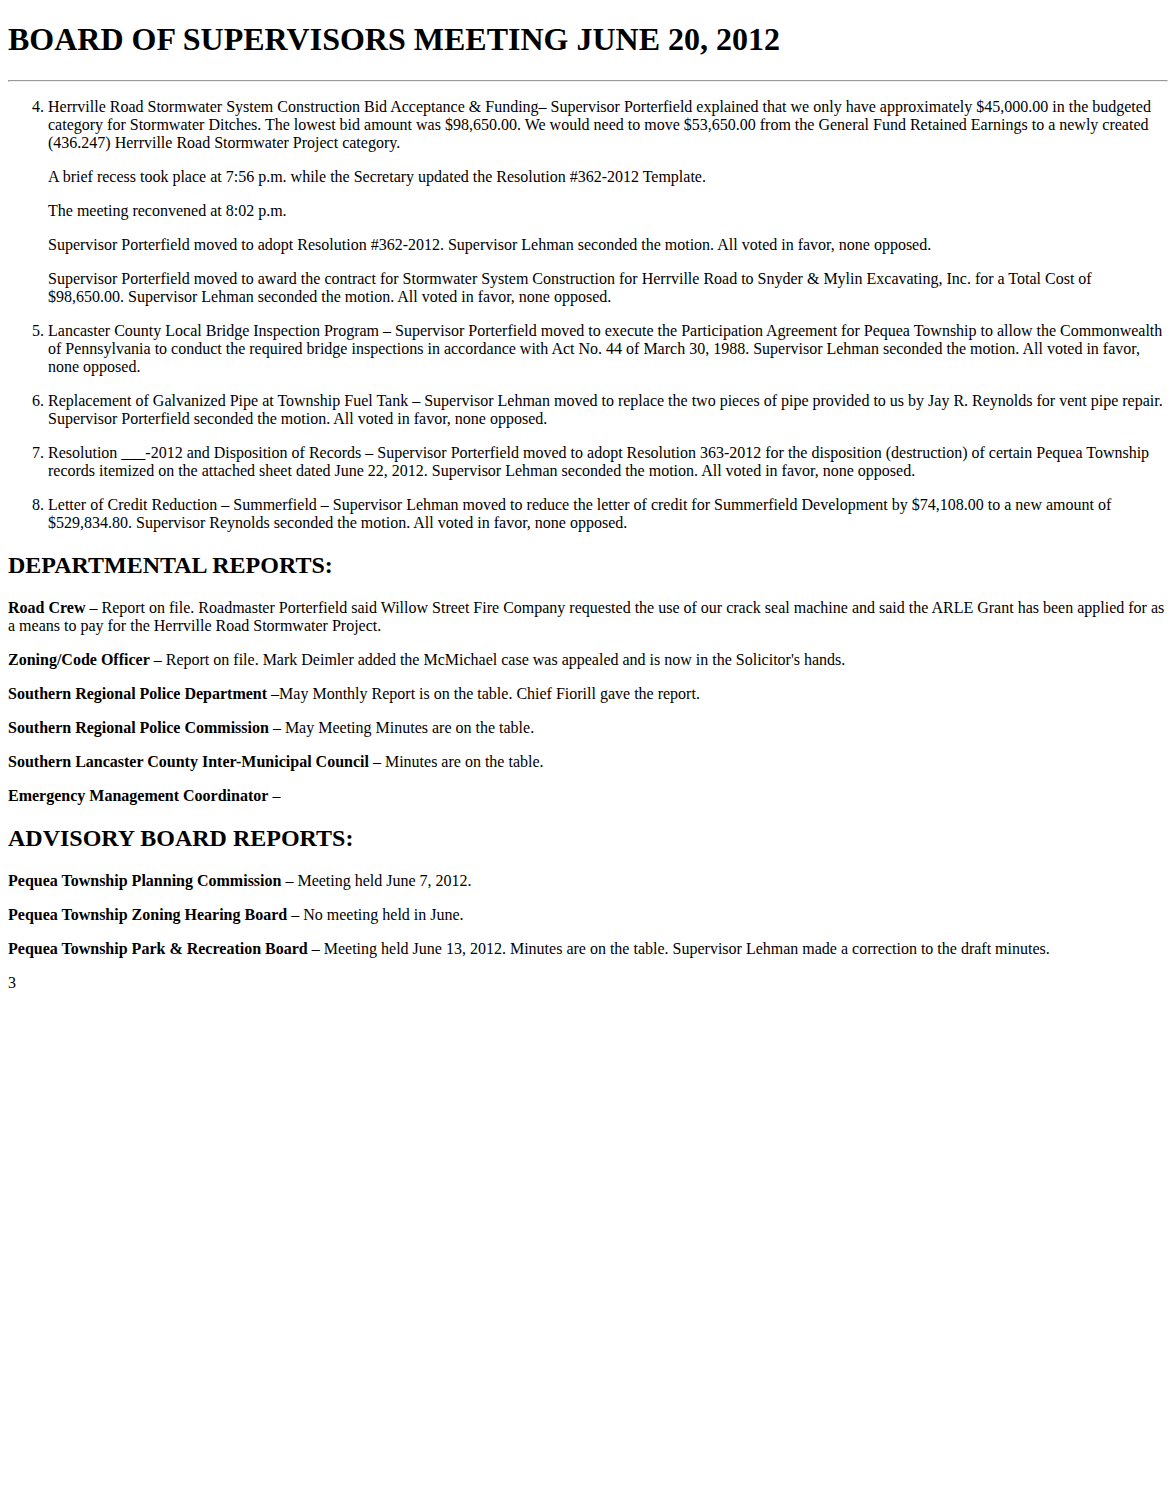BOARD OF SUPERVISORS MEETING JUNE 20, 2012
Herrville Road Stormwater System Construction Bid Acceptance & Funding– Supervisor Porterfield explained that we only have approximately $45,000.00 in the budgeted category for Stormwater Ditches. The lowest bid amount was $98,650.00. We would need to move $53,650.00 from the General Fund Retained Earnings to a newly created (436.247) Herrville Road Stormwater Project category.
A brief recess took place at 7:56 p.m. while the Secretary updated the Resolution #362-2012 Template.
The meeting reconvened at 8:02 p.m.
Supervisor Porterfield moved to adopt Resolution #362-2012. Supervisor Lehman seconded the motion. All voted in favor, none opposed.
Supervisor Porterfield moved to award the contract for Stormwater System Construction for Herrville Road to Snyder & Mylin Excavating, Inc. for a Total Cost of $98,650.00. Supervisor Lehman seconded the motion. All voted in favor, none opposed.
Lancaster County Local Bridge Inspection Program – Supervisor Porterfield moved to execute the Participation Agreement for Pequea Township to allow the Commonwealth of Pennsylvania to conduct the required bridge inspections in accordance with Act No. 44 of March 30, 1988. Supervisor Lehman seconded the motion. All voted in favor, none opposed.
Replacement of Galvanized Pipe at Township Fuel Tank – Supervisor Lehman moved to replace the two pieces of pipe provided to us by Jay R. Reynolds for vent pipe repair. Supervisor Porterfield seconded the motion. All voted in favor, none opposed.
Resolution ___-2012 and Disposition of Records – Supervisor Porterfield moved to adopt Resolution 363-2012 for the disposition (destruction) of certain Pequea Township records itemized on the attached sheet dated June 22, 2012. Supervisor Lehman seconded the motion. All voted in favor, none opposed.
Letter of Credit Reduction – Summerfield – Supervisor Lehman moved to reduce the letter of credit for Summerfield Development by $74,108.00 to a new amount of $529,834.80. Supervisor Reynolds seconded the motion. All voted in favor, none opposed.
DEPARTMENTAL REPORTS:
Road Crew – Report on file. Roadmaster Porterfield said Willow Street Fire Company requested the use of our crack seal machine and said the ARLE Grant has been applied for as a means to pay for the Herrville Road Stormwater Project.
Zoning/Code Officer – Report on file. Mark Deimler added the McMichael case was appealed and is now in the Solicitor's hands.
Southern Regional Police Department –May Monthly Report is on the table. Chief Fiorill gave the report.
Southern Regional Police Commission – May Meeting Minutes are on the table.
Southern Lancaster County Inter-Municipal Council – Minutes are on the table.
Emergency Management Coordinator –
ADVISORY BOARD REPORTS:
Pequea Township Planning Commission – Meeting held June 7, 2012.
Pequea Township Zoning Hearing Board – No meeting held in June.
Pequea Township Park & Recreation Board – Meeting held June 13, 2012. Minutes are on the table. Supervisor Lehman made a correction to the draft minutes.
3